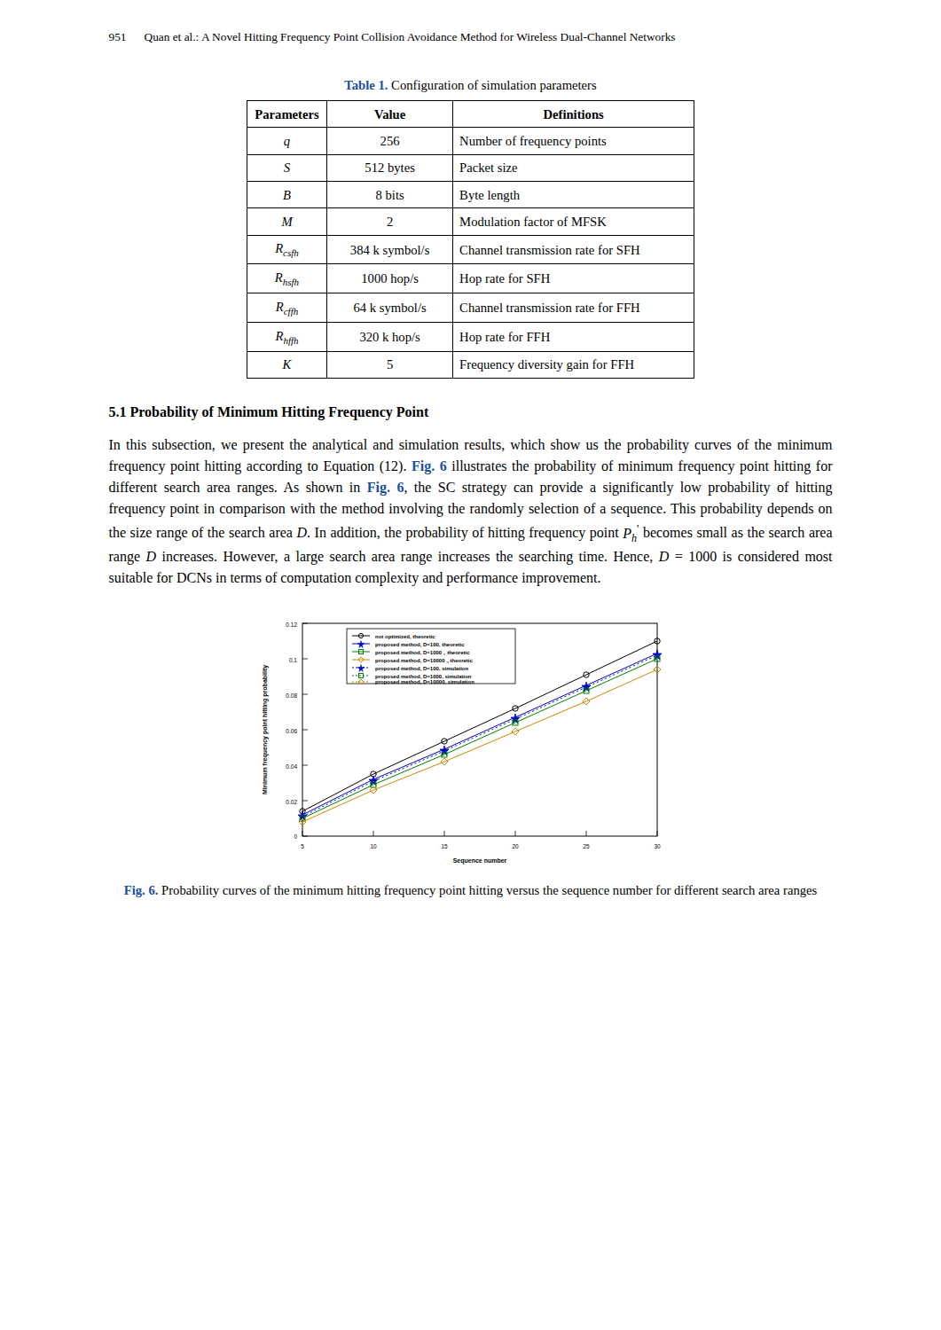951 Quan et al.: A Novel Hitting Frequency Point Collision Avoidance Method for Wireless Dual-Channel Networks
Table 1. Configuration of simulation parameters
| Parameters | Value | Definitions |
| --- | --- | --- |
| q | 256 | Number of frequency points |
| S | 512 bytes | Packet size |
| B | 8 bits | Byte length |
| M | 2 | Modulation factor of MFSK |
| R csfh | 384 k symbol/s | Channel transmission rate for SFH |
| R hsfh | 1000 hop/s | Hop rate for SFH |
| R cffh | 64 k symbol/s | Channel transmission rate for FFH |
| R hffh | 320 k hop/s | Hop rate for FFH |
| K | 5 | Frequency diversity gain for FFH |
5.1 Probability of Minimum Hitting Frequency Point
In this subsection, we present the analytical and simulation results, which show us the probability curves of the minimum frequency point hitting according to Equation (12). Fig. 6 illustrates the probability of minimum frequency point hitting for different search area ranges. As shown in Fig. 6, the SC strategy can provide a significantly low probability of hitting frequency point in comparison with the method involving the randomly selection of a sequence. This probability depends on the size range of the search area D. In addition, the probability of hitting frequency point Ph' becomes small as the search area range D increases. However, a large search area range increases the searching time. Hence, D = 1000 is considered most suitable for DCNs in terms of computation complexity and performance improvement.
0.12 0.1 0.08 0.06 0.04 0.02 0 5 10 15 20 25 30 Sequence number Minimum frequency point hitting probability not optimized, theoretic proposed method, D=100, theoretic proposed method, D=1000，theoretic proposed method, D=10000，theoretic proposed method, D=100, simulation proposed method, D=1000, simulation proposed method, D=10000, simulation
Fig. 6. Probability curves of the minimum hitting frequency point hitting versus the sequence number for different search area ranges